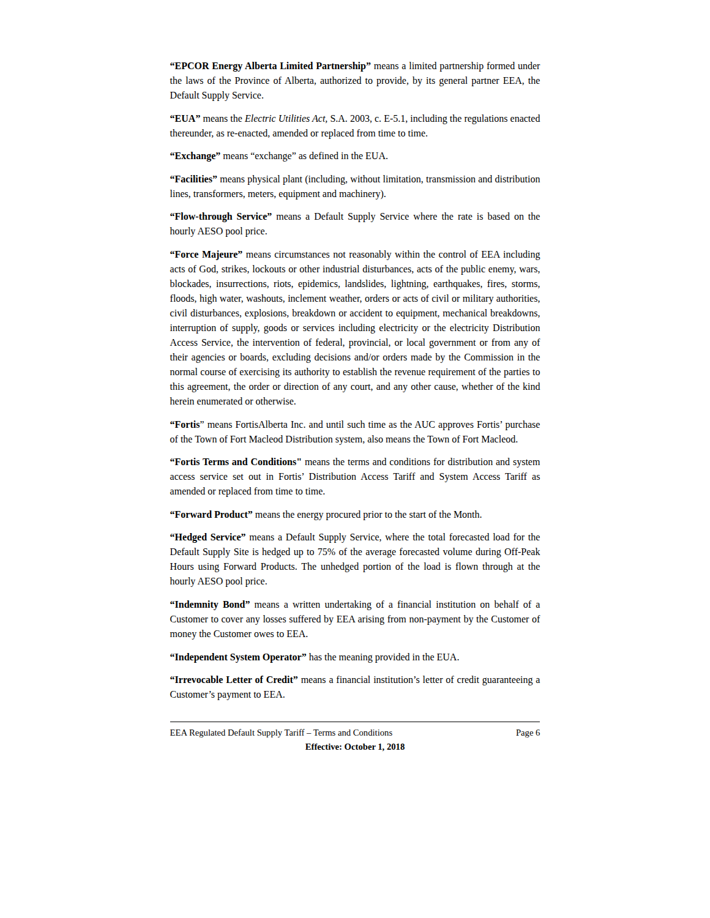“EPCOR Energy Alberta Limited Partnership” means a limited partnership formed under the laws of the Province of Alberta, authorized to provide, by its general partner EEA, the Default Supply Service.
“EUA” means the Electric Utilities Act, S.A. 2003, c. E-5.1, including the regulations enacted thereunder, as re-enacted, amended or replaced from time to time.
“Exchange” means “exchange” as defined in the EUA.
“Facilities” means physical plant (including, without limitation, transmission and distribution lines, transformers, meters, equipment and machinery).
“Flow-through Service” means a Default Supply Service where the rate is based on the hourly AESO pool price.
“Force Majeure” means circumstances not reasonably within the control of EEA including acts of God, strikes, lockouts or other industrial disturbances, acts of the public enemy, wars, blockades, insurrections, riots, epidemics, landslides, lightning, earthquakes, fires, storms, floods, high water, washouts, inclement weather, orders or acts of civil or military authorities, civil disturbances, explosions, breakdown or accident to equipment, mechanical breakdowns, interruption of supply, goods or services including electricity or the electricity Distribution Access Service, the intervention of federal, provincial, or local government or from any of their agencies or boards, excluding decisions and/or orders made by the Commission in the normal course of exercising its authority to establish the revenue requirement of the parties to this agreement, the order or direction of any court, and any other cause, whether of the kind herein enumerated or otherwise.
“Fortis” means FortisAlberta Inc. and until such time as the AUC approves Fortis’ purchase of the Town of Fort Macleod Distribution system, also means the Town of Fort Macleod.
“Fortis Terms and Conditions" means the terms and conditions for distribution and system access service set out in Fortis’ Distribution Access Tariff and System Access Tariff as amended or replaced from time to time.
“Forward Product” means the energy procured prior to the start of the Month.
“Hedged Service” means a Default Supply Service, where the total forecasted load for the Default Supply Site is hedged up to 75% of the average forecasted volume during Off-Peak Hours using Forward Products. The unhedged portion of the load is flown through at the hourly AESO pool price.
“Indemnity Bond” means a written undertaking of a financial institution on behalf of a Customer to cover any losses suffered by EEA arising from non-payment by the Customer of money the Customer owes to EEA.
“Independent System Operator” has the meaning provided in the EUA.
“Irrevocable Letter of Credit” means a financial institution’s letter of credit guaranteeing a Customer’s payment to EEA.
EEA Regulated Default Supply Tariff – Terms and Conditions
Page 6
Effective: October 1, 2018